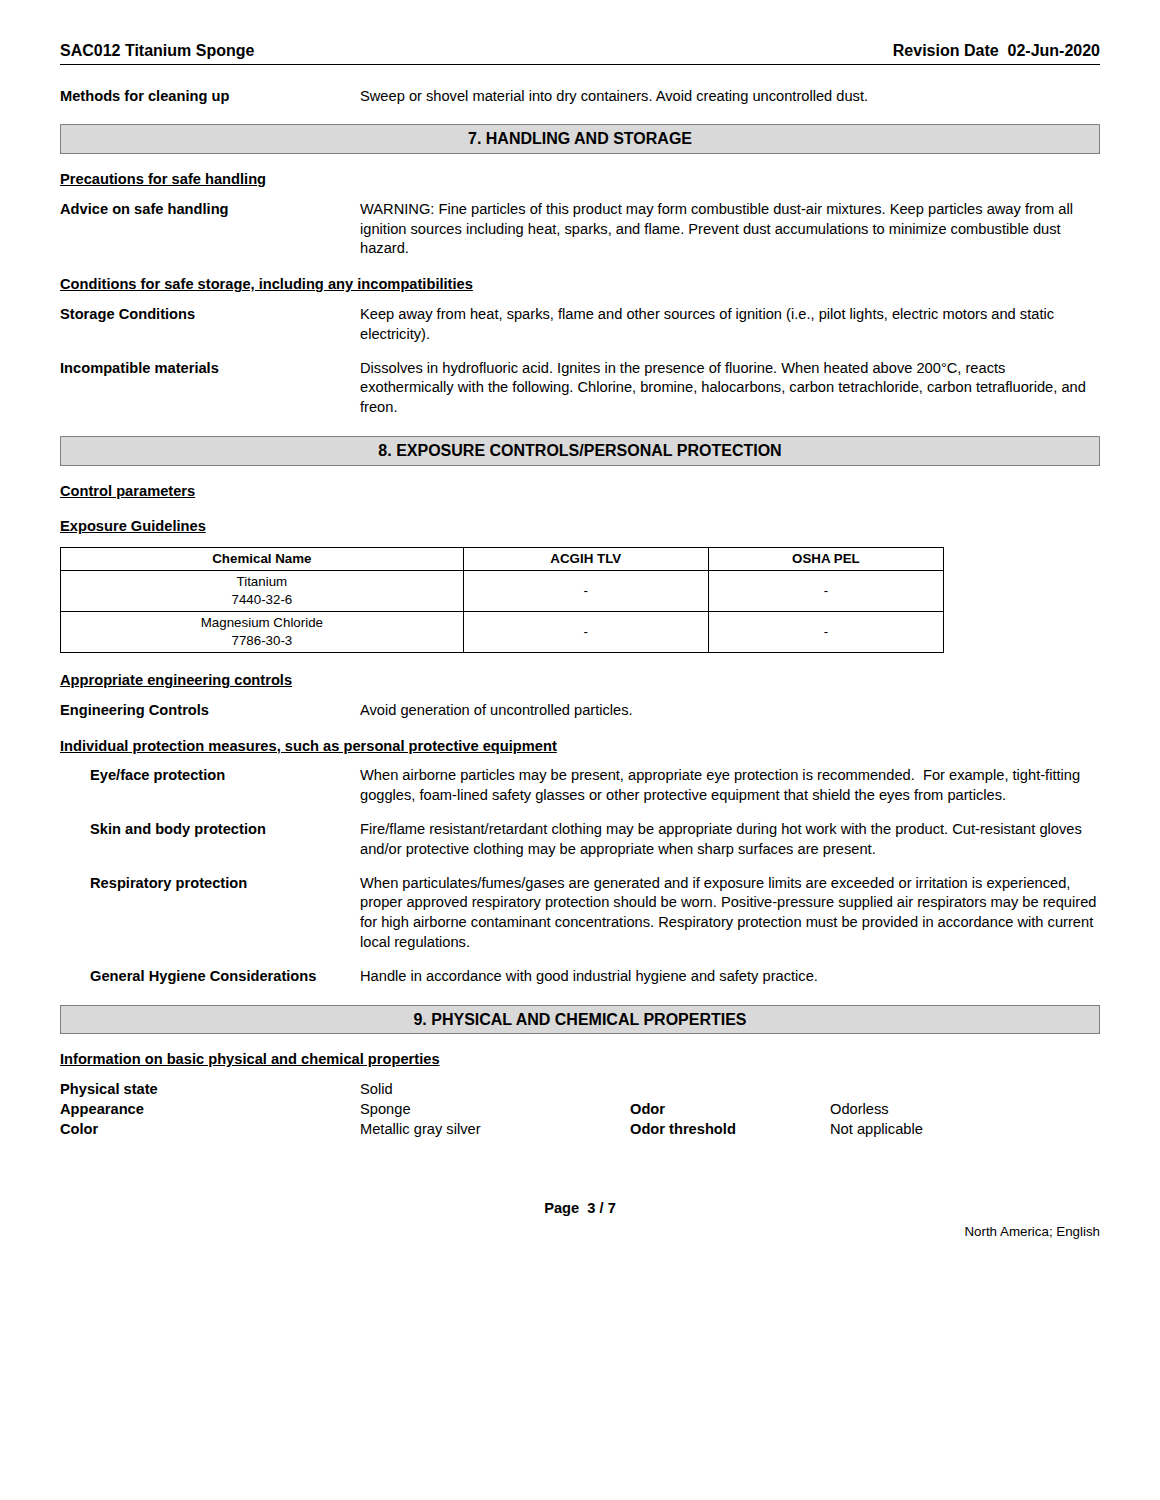SAC012 Titanium Sponge Revision Date 02-Jun-2020
Methods for cleaning up
Sweep or shovel material into dry containers. Avoid creating uncontrolled dust.
7. HANDLING AND STORAGE
Precautions for safe handling
Advice on safe handling
WARNING: Fine particles of this product may form combustible dust-air mixtures. Keep particles away from all ignition sources including heat, sparks, and flame. Prevent dust accumulations to minimize combustible dust hazard.
Conditions for safe storage, including any incompatibilities
Storage Conditions
Keep away from heat, sparks, flame and other sources of ignition (i.e., pilot lights, electric motors and static electricity).
Incompatible materials
Dissolves in hydrofluoric acid. Ignites in the presence of fluorine. When heated above 200°C, reacts exothermically with the following. Chlorine, bromine, halocarbons, carbon tetrachloride, carbon tetrafluoride, and freon.
8. EXPOSURE CONTROLS/PERSONAL PROTECTION
Control parameters
Exposure Guidelines
| Chemical Name | ACGIH TLV | OSHA PEL |
| --- | --- | --- |
| Titanium 7440-32-6 | - | - |
| Magnesium Chloride 7786-30-3 | - | - |
Appropriate engineering controls
Engineering Controls
Avoid generation of uncontrolled particles.
Individual protection measures, such as personal protective equipment
Eye/face protection
When airborne particles may be present, appropriate eye protection is recommended. For example, tight-fitting goggles, foam-lined safety glasses or other protective equipment that shield the eyes from particles.
Skin and body protection
Fire/flame resistant/retardant clothing may be appropriate during hot work with the product. Cut-resistant gloves and/or protective clothing may be appropriate when sharp surfaces are present.
Respiratory protection
When particulates/fumes/gases are generated and if exposure limits are exceeded or irritation is experienced, proper approved respiratory protection should be worn. Positive-pressure supplied air respirators may be required for high airborne contaminant concentrations. Respiratory protection must be provided in accordance with current local regulations.
General Hygiene Considerations
Handle in accordance with good industrial hygiene and safety practice.
9. PHYSICAL AND CHEMICAL PROPERTIES
Information on basic physical and chemical properties
Physical state
Solid
Appearance
Sponge
Odor
Odorless
Color
Metallic gray silver
Odor threshold
Not applicable
Page 3 / 7
North America; English